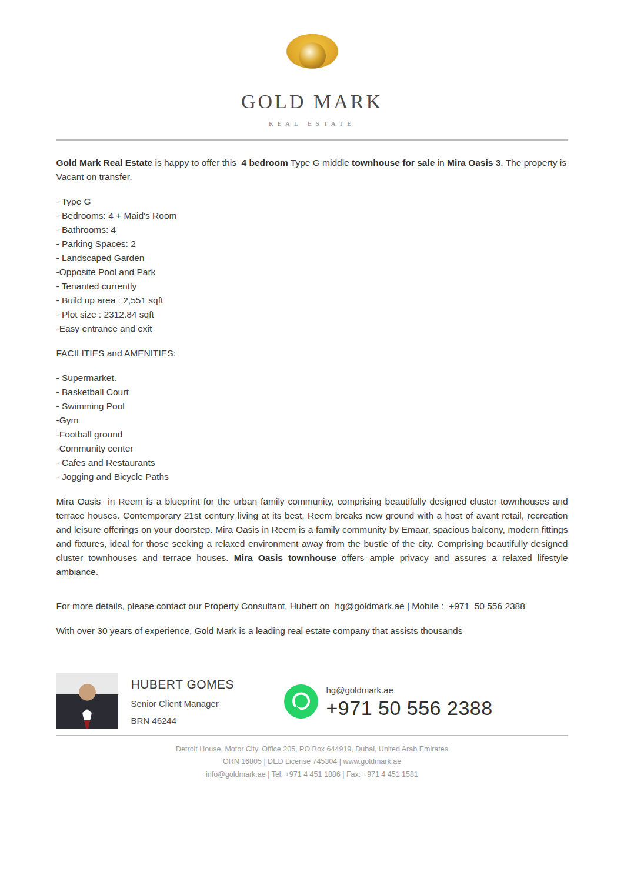GOLD MARK
REAL ESTATE
Gold Mark Real Estate is happy to offer this 4 bedroom Type G middle townhouse for sale in Mira Oasis 3. The property is Vacant on transfer.
- Type G
- Bedrooms: 4 + Maid's Room
- Bathrooms: 4
- Parking Spaces: 2
- Landscaped Garden
-Opposite Pool and Park
- Tenanted currently
- Build up area : 2,551 sqft
- Plot size : 2312.84 sqft
-Easy entrance and exit
FACILITIES and AMENITIES:
- Supermarket.
- Basketball Court
- Swimming Pool
-Gym
-Football ground
-Community center
- Cafes and Restaurants
- Jogging and Bicycle Paths
Mira Oasis in Reem is a blueprint for the urban family community, comprising beautifully designed cluster townhouses and terrace houses. Contemporary 21st century living at its best, Reem breaks new ground with a host of avant retail, recreation and leisure offerings on your doorstep. Mira Oasis in Reem is a family community by Emaar, spacious balcony, modern fittings and fixtures, ideal for those seeking a relaxed environment away from the bustle of the city. Comprising beautifully designed cluster townhouses and terrace houses. Mira Oasis townhouse offers ample privacy and assures a relaxed lifestyle ambiance.
For more details, please contact our Property Consultant, Hubert on hg@goldmark.ae | Mobile : +971 50 556 2388
With over 30 years of experience, Gold Mark is a leading real estate company that assists thousands
HUBERT GOMES
Senior Client Manager
BRN 46244
hg@goldmark.ae
+971 50 556 2388
Detroit House, Motor City, Office 205, PO Box 644919, Dubai, United Arab Emirates
ORN 16805 | DED License 745304 | www.goldmark.ae
info@goldmark.ae | Tel: +971 4 451 1886 | Fax: +971 4 451 1581